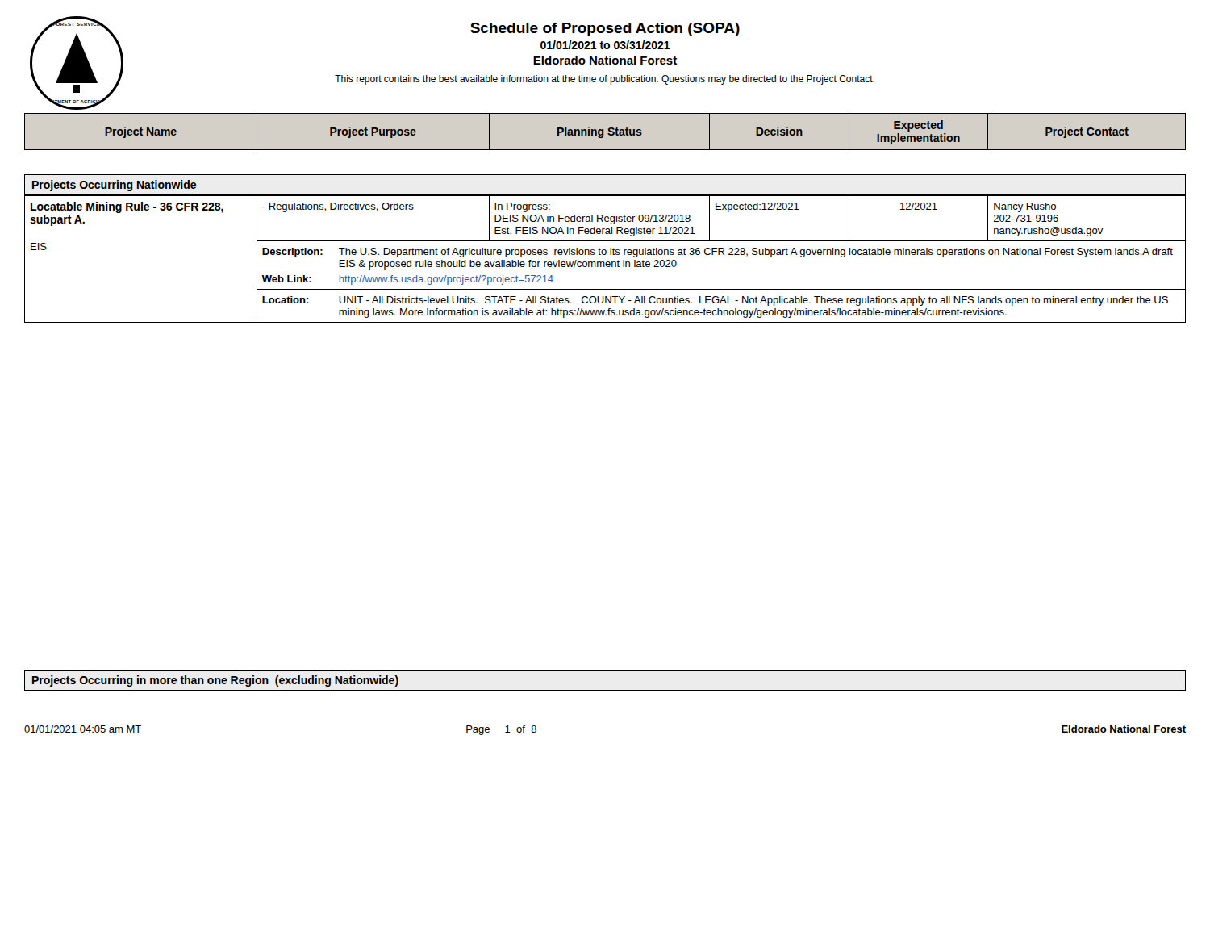FOREST SERVICE
DEPARTMENT OF AGRICULTURE
Schedule of Proposed Action (SOPA)
01/01/2021 to 03/31/2021
Eldorado National Forest
This report contains the best available information at the time of publication. Questions may be directed to the Project Contact.
| Project Name | Project Purpose | Planning Status | Decision | Expected Implementation | Project Contact |
Projects Occurring Nationwide
| Locatable Mining Rule - 36 CFR 228, subpart A. EIS | - Regulations, Directives, Orders | In Progress: DEIS NOA in Federal Register 09/13/2018 Est. FEIS NOA in Federal Register 11/2021 | Expected:12/2021 | 12/2021 | Nancy Rusho 202-731-9196 nancy.rusho@usda.gov |
| / Description: / The U.S. Department of Agriculture proposes revisions to its regulations at 36 CFR 228, Subpart A governing locatable minerals operations on National Forest System lands.A draft EIS & proposed rule should be available for review/comment in late 2020 / / Web Link: / http://www.fs.usda.gov/project/?project=57214 / |
| / Location: / UNIT - All Districts-level Units. STATE - All States. COUNTY - All Counties. LEGAL - Not Applicable. These regulations apply to all NFS lands open to mineral entry under the US mining laws. More Information is available at: https://www.fs.usda.gov/science-technology/geology/minerals/locatable-minerals/current-revisions. / |
Projects Occurring in more than one Region (excluding Nationwide)
01/01/2021 04:05 am MT Page 1 of 8 Eldorado National Forest